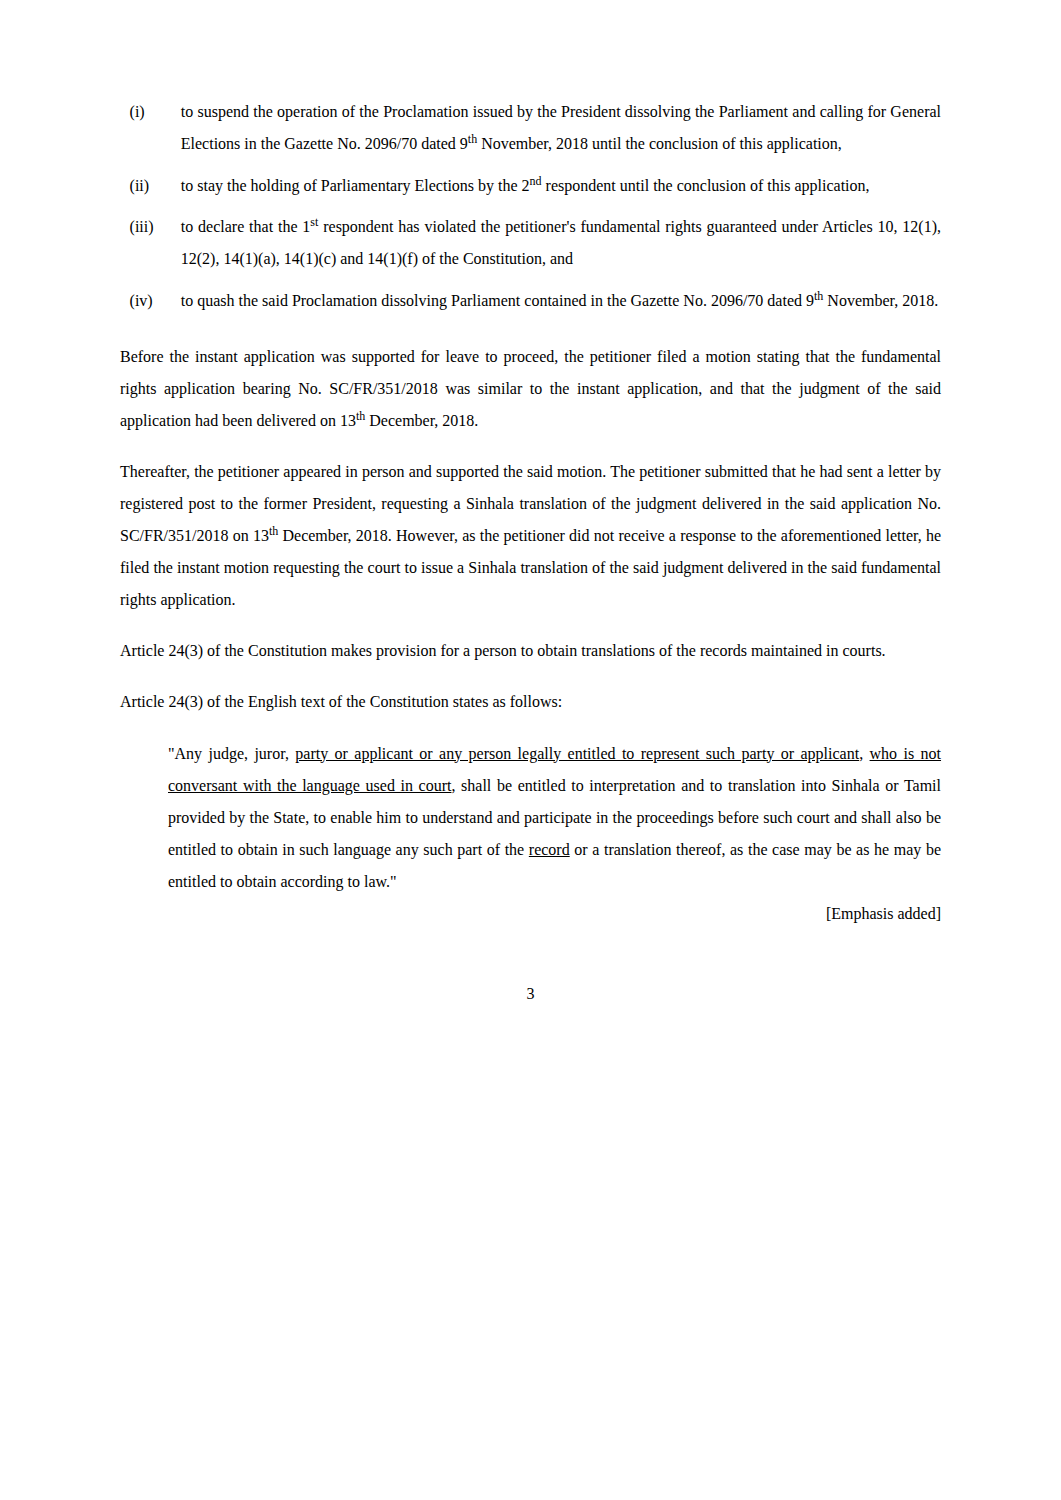(i) to suspend the operation of the Proclamation issued by the President dissolving the Parliament and calling for General Elections in the Gazette No. 2096/70 dated 9th November, 2018 until the conclusion of this application,
(ii) to stay the holding of Parliamentary Elections by the 2nd respondent until the conclusion of this application,
(iii) to declare that the 1st respondent has violated the petitioner's fundamental rights guaranteed under Articles 10, 12(1), 12(2), 14(1)(a), 14(1)(c) and 14(1)(f) of the Constitution, and
(iv) to quash the said Proclamation dissolving Parliament contained in the Gazette No. 2096/70 dated 9th November, 2018.
Before the instant application was supported for leave to proceed, the petitioner filed a motion stating that the fundamental rights application bearing No. SC/FR/351/2018 was similar to the instant application, and that the judgment of the said application had been delivered on 13th December, 2018.
Thereafter, the petitioner appeared in person and supported the said motion. The petitioner submitted that he had sent a letter by registered post to the former President, requesting a Sinhala translation of the judgment delivered in the said application No. SC/FR/351/2018 on 13th December, 2018. However, as the petitioner did not receive a response to the aforementioned letter, he filed the instant motion requesting the court to issue a Sinhala translation of the said judgment delivered in the said fundamental rights application.
Article 24(3) of the Constitution makes provision for a person to obtain translations of the records maintained in courts.
Article 24(3) of the English text of the Constitution states as follows:
"Any judge, juror, party or applicant or any person legally entitled to represent such party or applicant, who is not conversant with the language used in court, shall be entitled to interpretation and to translation into Sinhala or Tamil provided by the State, to enable him to understand and participate in the proceedings before such court and shall also be entitled to obtain in such language any such part of the record or a translation thereof, as the case may be as he may be entitled to obtain according to law." [Emphasis added]
3